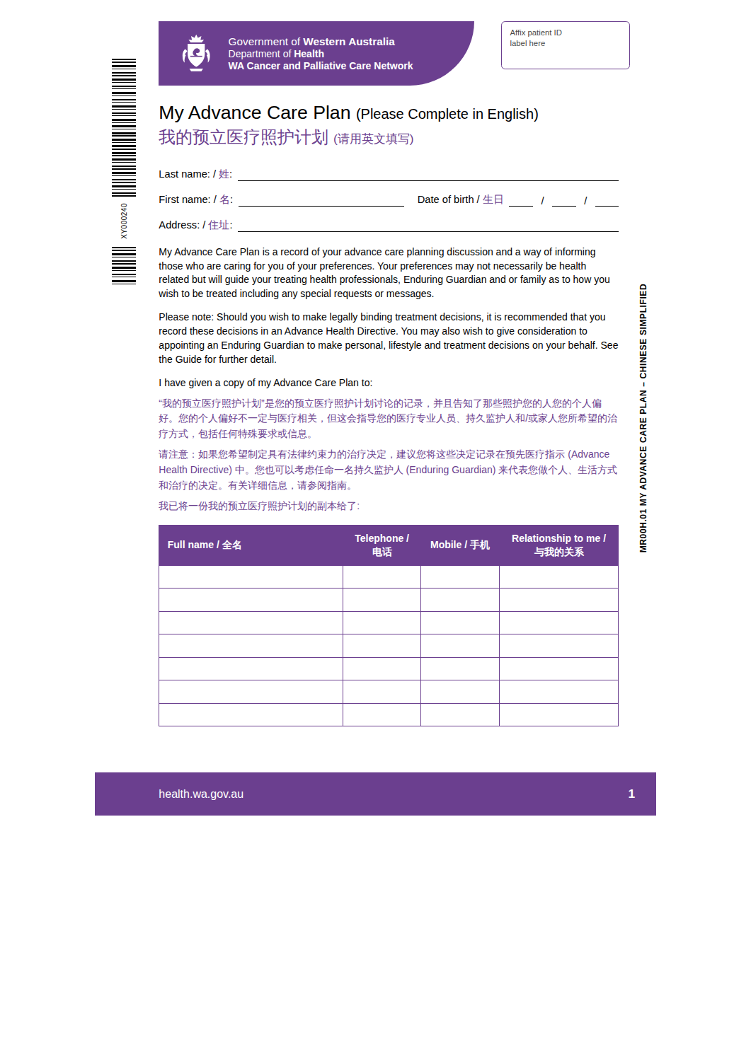XY000240
Government of Western Australia
Department of Health
WA Cancer and Palliative Care Network
Affix patient ID
label here
My Advance Care Plan (Please Complete in English)
我的预立医疗照护计划 (请用英文填写)
Last name: / 姓:
First name: / 名: Date of birth / 生日 / /
Address: / 住址:
My Advance Care Plan is a record of your advance care planning discussion and a way of informing those who are caring for you of your preferences. Your preferences may not necessarily be health related but will guide your treating health professionals, Enduring Guardian and or family as to how you wish to be treated including any special requests or messages.
Please note: Should you wish to make legally binding treatment decisions, it is recommended that you record these decisions in an Advance Health Directive. You may also wish to give consideration to appointing an Enduring Guardian to make personal, lifestyle and treatment decisions on your behalf. See the Guide for further detail.
I have given a copy of my Advance Care Plan to:
“我的预立医疗照护计划”是您的预立医疗照护计划讨论的记录，并且告知了那些照护您的人您的个人偏好。您的个人偏好不一定与医疗相关，但这会指导您的医疗专业人员、持久监护人和/或家人您所希望的治疗方式，包括任何特殊要求或信息。
请注意：如果您希望制定具有法律约束力的治疗决定，建议您将这些决定记录在预先医疗指示 (Advance Health Directive) 中。您也可以考虑任命一名持久监护人 (Enduring Guardian) 来代表您做个人、生活方式和治疗的决定。有关详细信息，请参阅指南。
我已将一份我的预立医疗照护计划的副本给了:
| Full name / 全名 | Telephone / 电话 | Mobile / 手机 | Relationship to me / 与我的关系 |
| --- | --- | --- | --- |
MR00H.01 MY ADVANCE CARE PLAN – CHINESE SIMPLIFIED
health.wa.gov.au 1